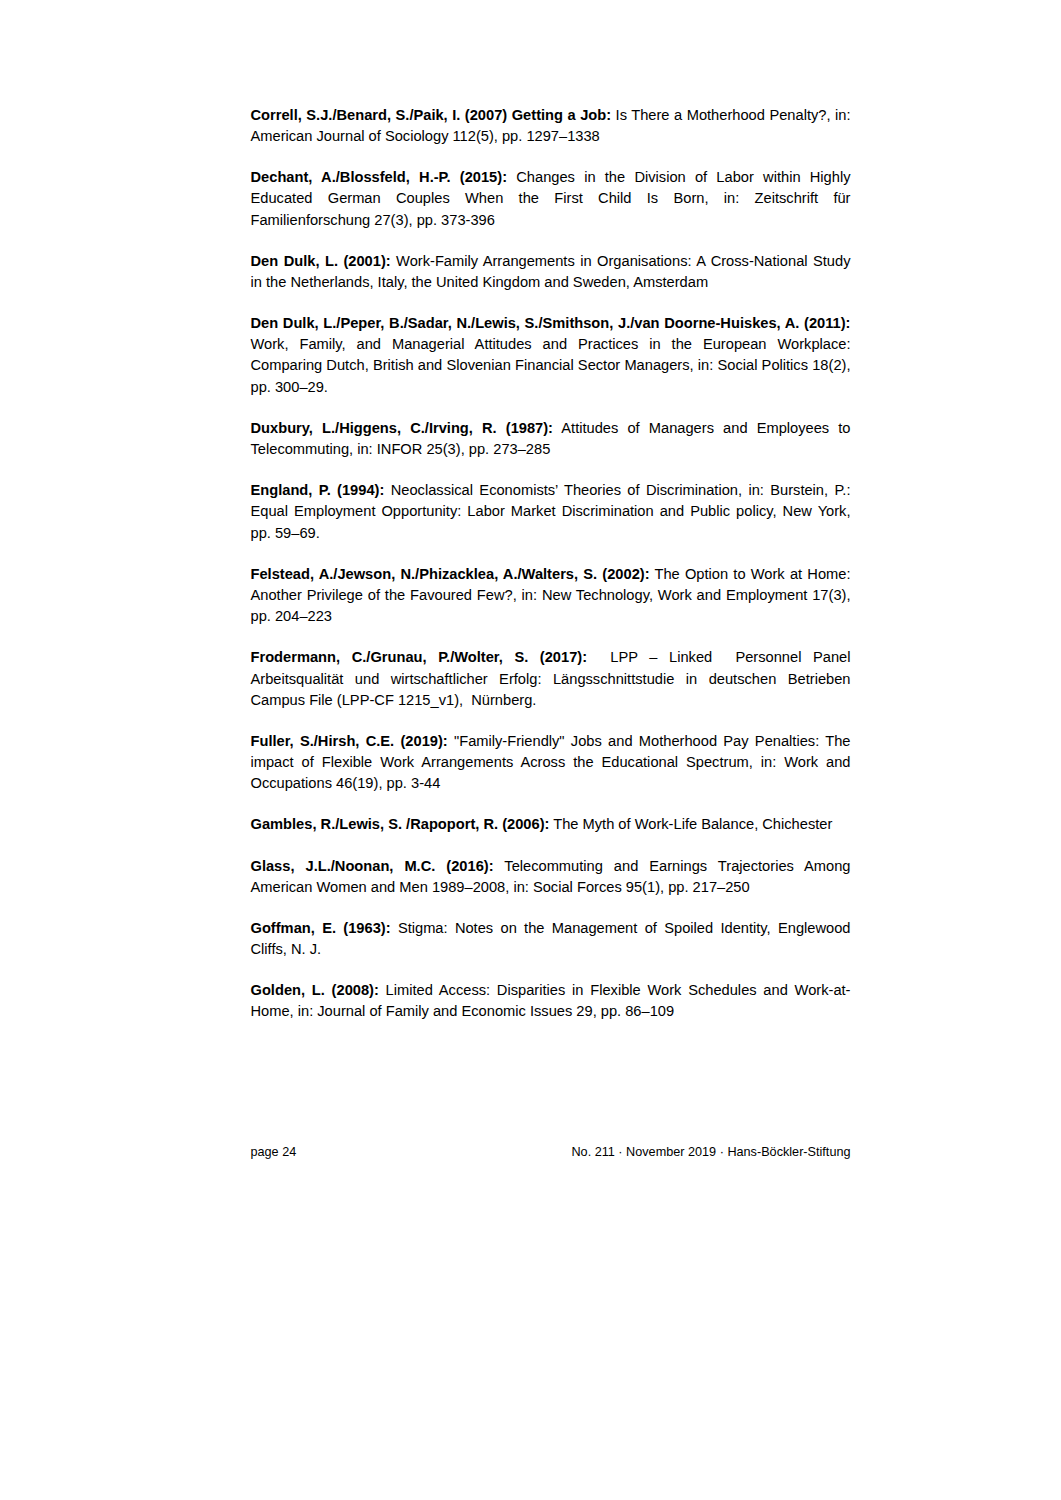Correll, S.J./Benard, S./Paik, I. (2007) Getting a Job: Is There a Motherhood Penalty?, in: American Journal of Sociology 112(5), pp. 1297–1338
Dechant, A./Blossfeld, H.-P. (2015): Changes in the Division of Labor within Highly Educated German Couples When the First Child Is Born, in: Zeitschrift für Familienforschung 27(3), pp. 373-396
Den Dulk, L. (2001): Work-Family Arrangements in Organisations: A Cross-National Study in the Netherlands, Italy, the United Kingdom and Sweden, Amsterdam
Den Dulk, L./Peper, B./Sadar, N./Lewis, S./Smithson, J./van Doorne-Huiskes, A. (2011): Work, Family, and Managerial Attitudes and Practices in the European Workplace: Comparing Dutch, British and Slovenian Financial Sector Managers, in: Social Politics 18(2), pp. 300–29.
Duxbury, L./Higgens, C./Irving, R. (1987): Attitudes of Managers and Employees to Telecommuting, in: INFOR 25(3), pp. 273–285
England, P. (1994): Neoclassical Economists’ Theories of Discrimination, in: Burstein, P.: Equal Employment Opportunity: Labor Market Discrimination and Public policy, New York, pp. 59–69.
Felstead, A./Jewson, N./Phizacklea, A./Walters, S. (2002): The Option to Work at Home: Another Privilege of the Favoured Few?, in: New Technology, Work and Employment 17(3), pp. 204–223
Frodermann, C./Grunau, P./Wolter, S. (2017): LPP – Linked Personnel Panel Arbeitsqualität und wirtschaftlicher Erfolg: Längsschnittstudie in deutschen Betrieben Campus File (LPP-CF 1215_v1), Nürnberg.
Fuller, S./Hirsh, C.E. (2019): "Family-Friendly" Jobs and Motherhood Pay Penalties: The impact of Flexible Work Arrangements Across the Educational Spectrum, in: Work and Occupations 46(19), pp. 3-44
Gambles, R./Lewis, S. /Rapoport, R. (2006): The Myth of Work-Life Balance, Chichester
Glass, J.L./Noonan, M.C. (2016): Telecommuting and Earnings Trajectories Among American Women and Men 1989–2008, in: Social Forces 95(1), pp. 217–250
Goffman, E. (1963): Stigma: Notes on the Management of Spoiled Identity, Englewood Cliffs, N. J.
Golden, L. (2008): Limited Access: Disparities in Flexible Work Schedules and Work-at-Home, in: Journal of Family and Economic Issues 29, pp. 86–109
page 24
No. 211 · November 2019 · Hans-Böckler-Stiftung